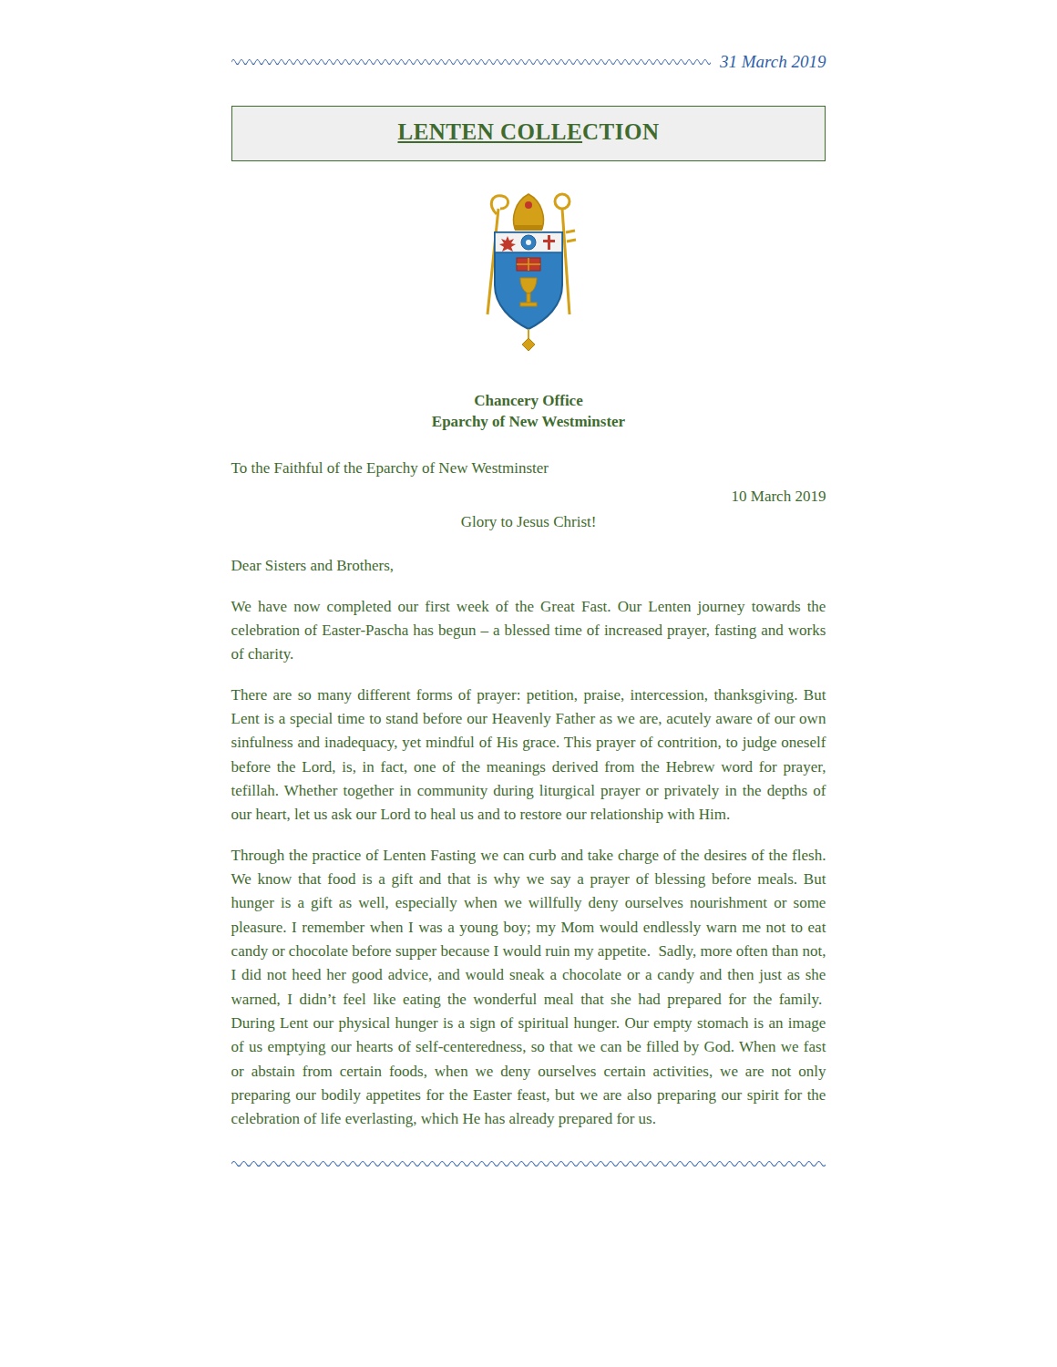31 March 2019
LENTEN COLLECTION
Chancery Office
Eparchy of New Westminster
To the Faithful of the Eparchy of New Westminster
10 March 2019
Glory to Jesus Christ!
Dear Sisters and Brothers,
We have now completed our first week of the Great Fast. Our Lenten journey towards the celebration of Easter-Pascha has begun – a blessed time of increased prayer, fasting and works of charity.
There are so many different forms of prayer: petition, praise, intercession, thanksgiving. But Lent is a special time to stand before our Heavenly Father as we are, acutely aware of our own sinfulness and inadequacy, yet mindful of His grace. This prayer of contrition, to judge oneself before the Lord, is, in fact, one of the meanings derived from the Hebrew word for prayer, tefillah. Whether together in community during liturgical prayer or privately in the depths of our heart, let us ask our Lord to heal us and to restore our relationship with Him.
Through the practice of Lenten Fasting we can curb and take charge of the desires of the flesh. We know that food is a gift and that is why we say a prayer of blessing before meals. But hunger is a gift as well, especially when we willfully deny ourselves nourishment or some pleasure. I remember when I was a young boy; my Mom would endlessly warn me not to eat candy or chocolate before supper because I would ruin my appetite. Sadly, more often than not, I did not heed her good advice, and would sneak a chocolate or a candy and then just as she warned, I didn’t feel like eating the wonderful meal that she had prepared for the family. During Lent our physical hunger is a sign of spiritual hunger. Our empty stomach is an image of us emptying our hearts of self-centeredness, so that we can be filled by God. When we fast or abstain from certain foods, when we deny ourselves certain activities, we are not only preparing our bodily appetites for the Easter feast, but we are also preparing our spirit for the celebration of life everlasting, which He has already prepared for us.